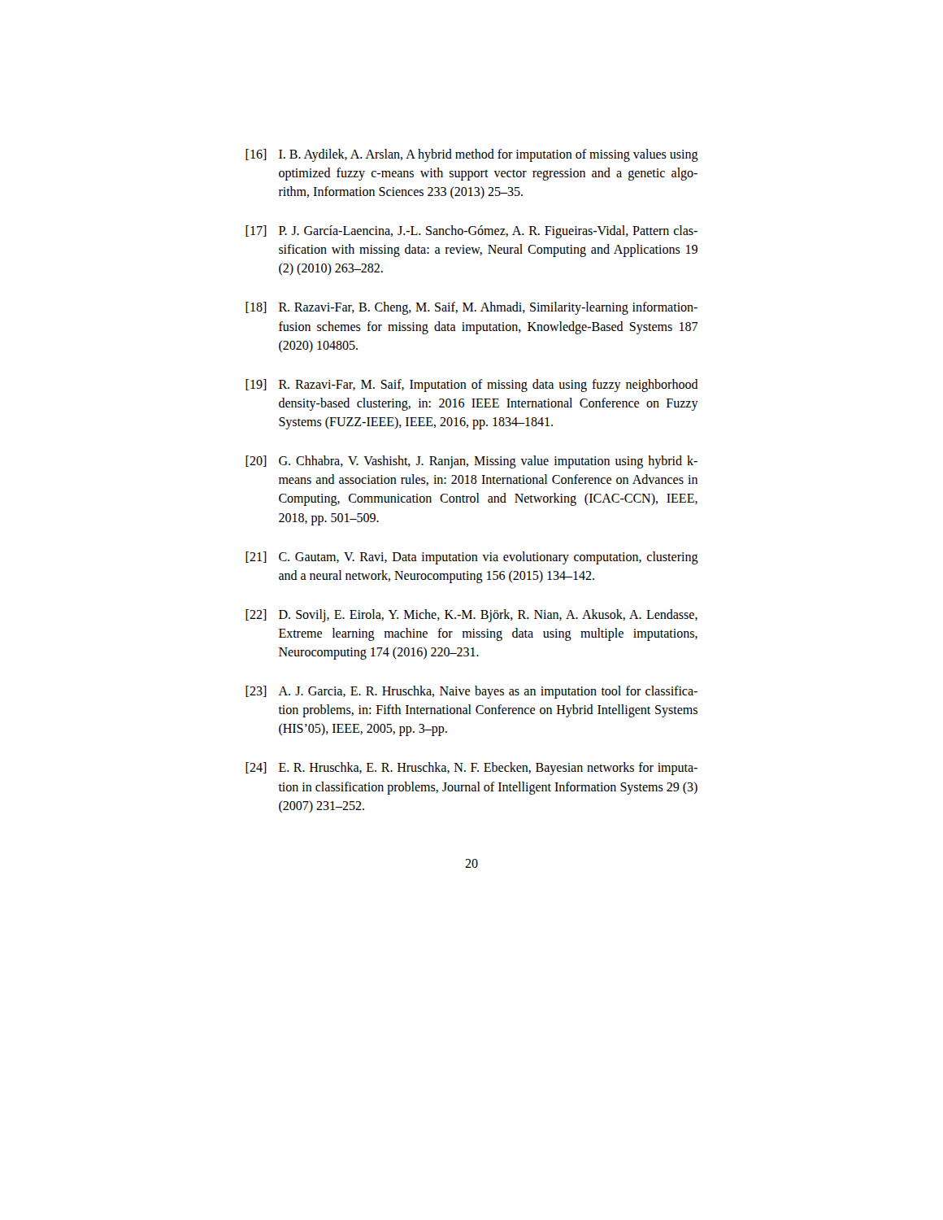[16] I. B. Aydilek, A. Arslan, A hybrid method for imputation of missing values using optimized fuzzy c-means with support vector regression and a genetic algorithm, Information Sciences 233 (2013) 25–35.
[17] P. J. García-Laencina, J.-L. Sancho-Gómez, A. R. Figueiras-Vidal, Pattern classification with missing data: a review, Neural Computing and Applications 19 (2) (2010) 263–282.
[18] R. Razavi-Far, B. Cheng, M. Saif, M. Ahmadi, Similarity-learning information-fusion schemes for missing data imputation, Knowledge-Based Systems 187 (2020) 104805.
[19] R. Razavi-Far, M. Saif, Imputation of missing data using fuzzy neighborhood density-based clustering, in: 2016 IEEE International Conference on Fuzzy Systems (FUZZ-IEEE), IEEE, 2016, pp. 1834–1841.
[20] G. Chhabra, V. Vashisht, J. Ranjan, Missing value imputation using hybrid k-means and association rules, in: 2018 International Conference on Advances in Computing, Communication Control and Networking (ICAC-CCN), IEEE, 2018, pp. 501–509.
[21] C. Gautam, V. Ravi, Data imputation via evolutionary computation, clustering and a neural network, Neurocomputing 156 (2015) 134–142.
[22] D. Sovilj, E. Eirola, Y. Miche, K.-M. Björk, R. Nian, A. Akusok, A. Lendasse, Extreme learning machine for missing data using multiple imputations, Neurocomputing 174 (2016) 220–231.
[23] A. J. Garcia, E. R. Hruschka, Naive bayes as an imputation tool for classification problems, in: Fifth International Conference on Hybrid Intelligent Systems (HIS’05), IEEE, 2005, pp. 3–pp.
[24] E. R. Hruschka, E. R. Hruschka, N. F. Ebecken, Bayesian networks for imputation in classification problems, Journal of Intelligent Information Systems 29 (3) (2007) 231–252.
20